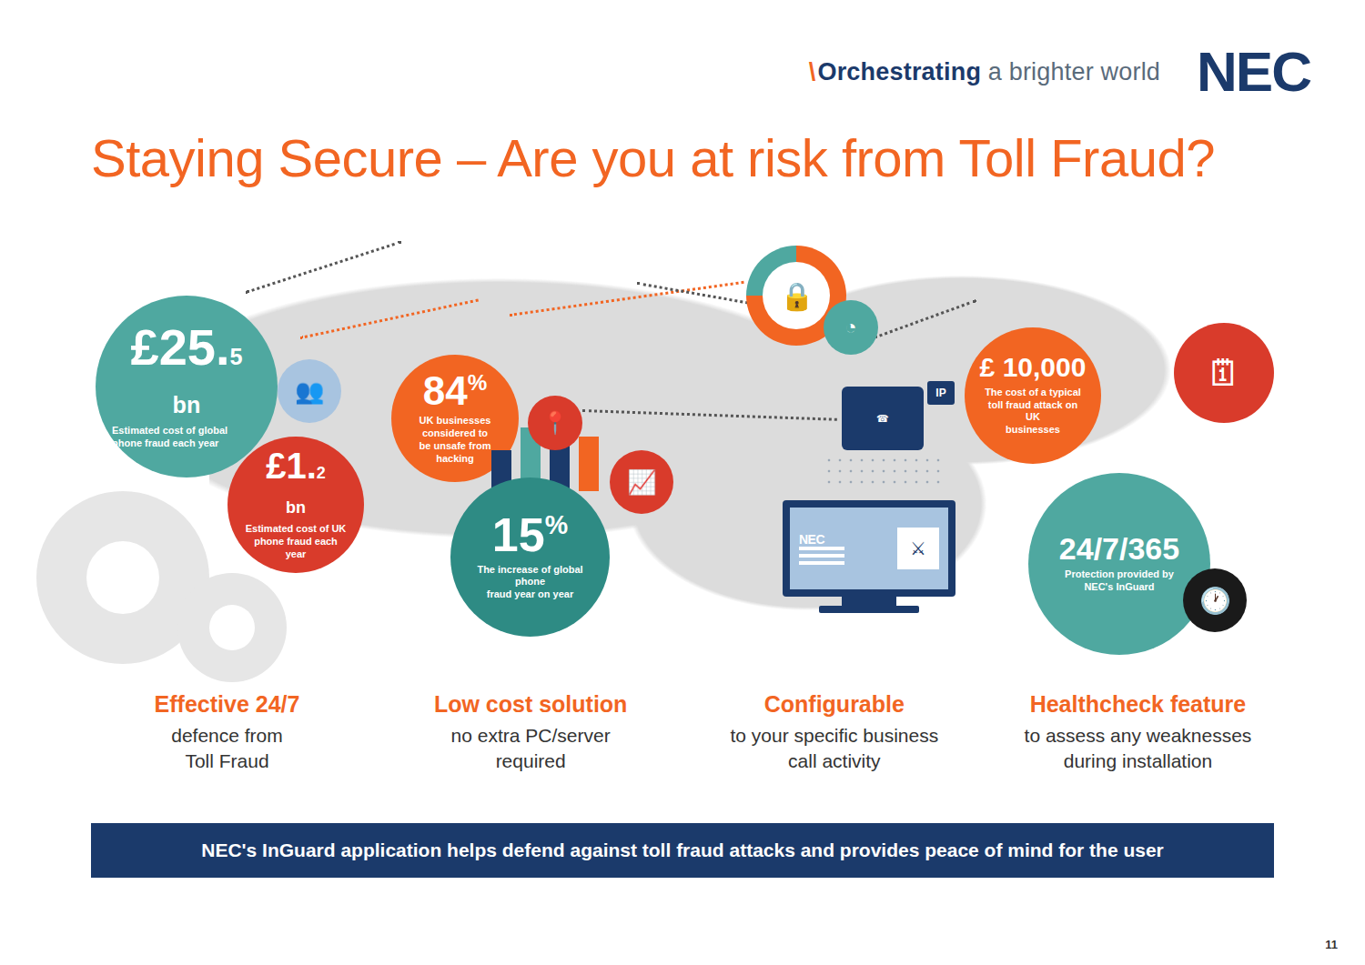\Orchestrating a brighter world
NEC
Staying Secure – Are you at risk from Toll Fraud?
🔒
◔
£25.5
bn
Estimated cost of global
phone fraud each year
👥
£1.2
bn
Estimated cost of UK
phone fraud each year
84%
UK businesses
considered to
be unsafe from
hacking
📍
15%
The increase of global phone
fraud year on year
📈
☎ IP
NEC
⚔
£ 10,000
The cost of a typical
toll fraud attack on UK
businesses
🗓
24/7/365
Protection provided by
NEC's InGuard
🕐
Effective 24/7
defence from
Toll Fraud
Low cost solution
no extra PC/server
required
Configurable
to your specific business
call activity
Healthcheck feature
to assess any weaknesses
during installation
NEC's InGuard application helps defend against toll fraud attacks and provides peace of mind for the user
11